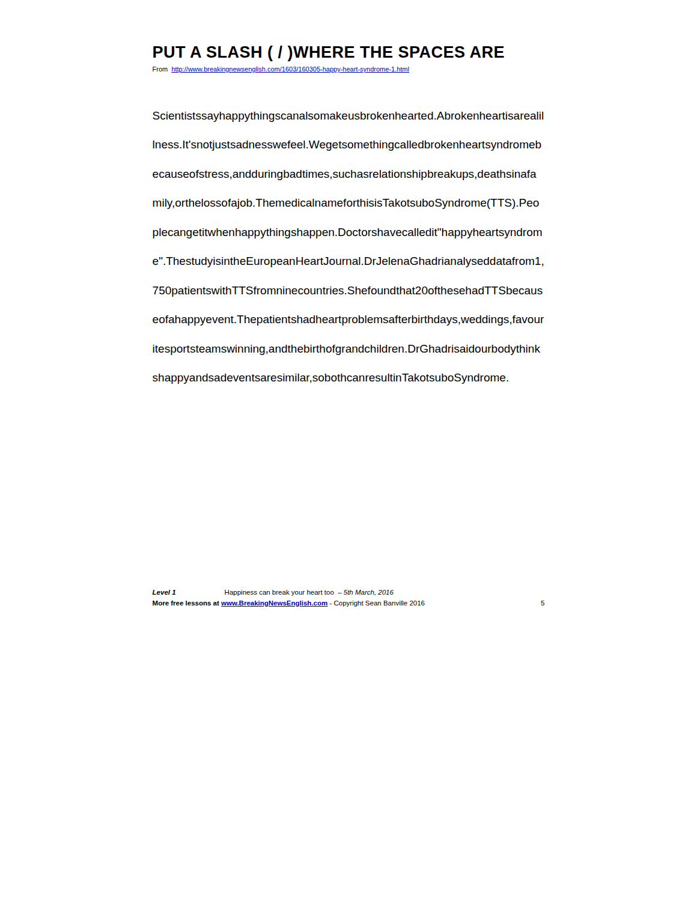PUT A SLASH ( / )WHERE THE SPACES ARE
From http://www.breakingnewsenglish.com/1603/160305-happy-heart-syndrome-1.html
Scientistssayhappythingscanalsomakeusbrokenhearted.Abrokenhearti­sarealillness.It'snotjustsadnesswefeel.Wegetsomethingcalledbrokenheartsyndromebecauseofstress,andduringbadtimes,suchasrelationshipbreakups,deathsinafamily,orthelossofajob.ThemedicalnameforthisisTakotsuboSyndrome(TTS).Peoplecangetitwhenhappythingshappen.Doctorshavecalledit"happyheartsyndrome".ThestudyisintheEuropeanHeartJournal.DrJelenaGhadrianalyseddatafrom1,750patientswithTTSfromninecountries.Shefoundthat20ofthesehadTTSbecauseofahappyevent.Thepatientshadheartproblemsafterbirthdays,weddings,favouritesportsteamswinning,andthebirthofgrandchildren.DrGhadrisaidourbodythinkshappyandsadeventsaresimilar,sobothcanresultinTakotsuboSyndrome.
Level 1 Happiness can break your heart too – 5th March, 2016
More free lessons at www.BreakingNewsEnglish.com - Copyright Sean Banville 2016 5